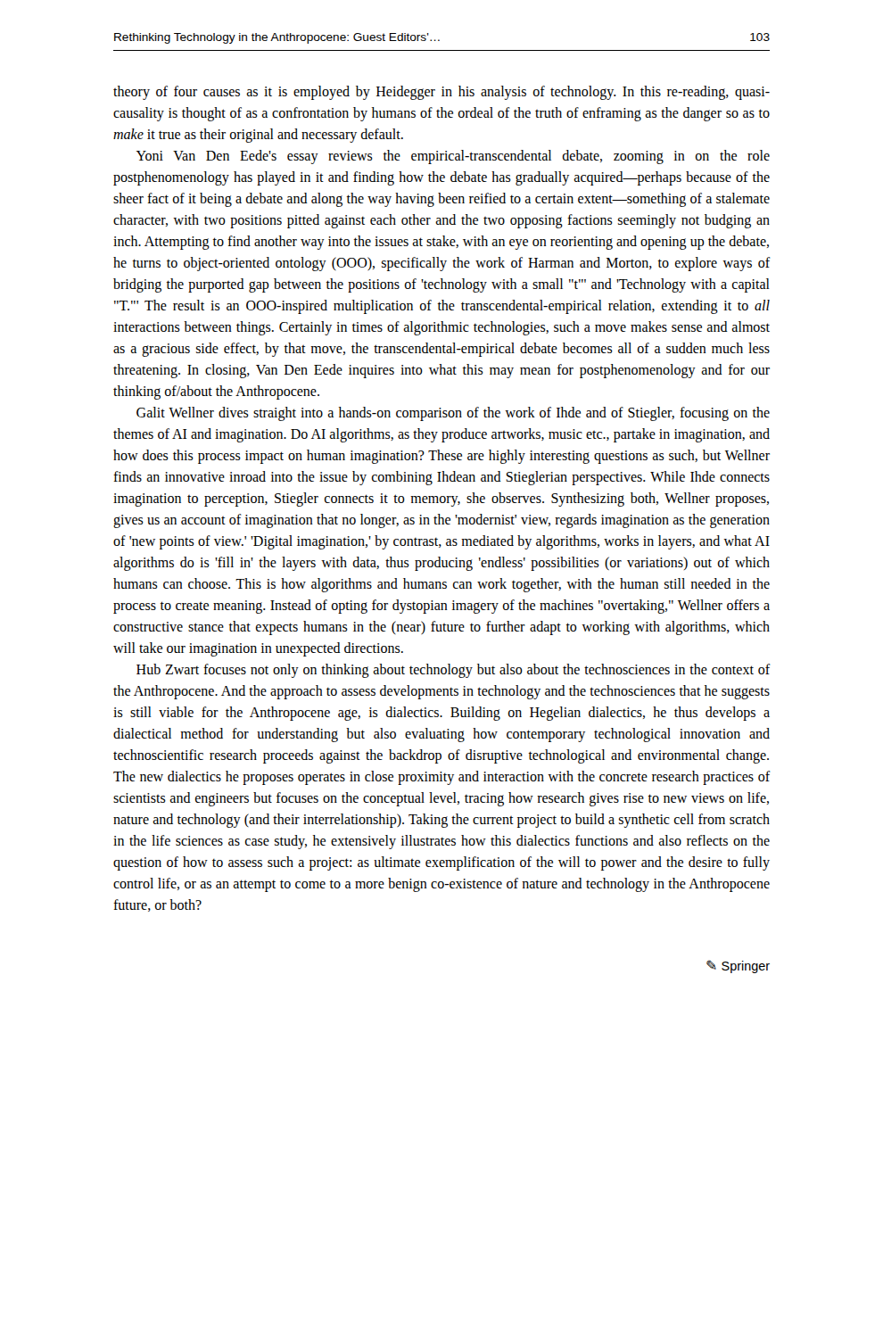Rethinking Technology in the Anthropocene: Guest Editors'… 103
theory of four causes as it is employed by Heidegger in his analysis of technology. In this re-reading, quasi-causality is thought of as a confrontation by humans of the ordeal of the truth of enframing as the danger so as to make it true as their original and necessary default.
Yoni Van Den Eede's essay reviews the empirical-transcendental debate, zooming in on the role postphenomenology has played in it and finding how the debate has gradually acquired—perhaps because of the sheer fact of it being a debate and along the way having been reified to a certain extent—something of a stalemate character, with two positions pitted against each other and the two opposing factions seemingly not budging an inch. Attempting to find another way into the issues at stake, with an eye on reorienting and opening up the debate, he turns to object-oriented ontology (OOO), specifically the work of Harman and Morton, to explore ways of bridging the purported gap between the positions of 'technology with a small "t"' and 'Technology with a capital "T."' The result is an OOO-inspired multiplication of the transcendental-empirical relation, extending it to all interactions between things. Certainly in times of algorithmic technologies, such a move makes sense and almost as a gracious side effect, by that move, the transcendental-empirical debate becomes all of a sudden much less threatening. In closing, Van Den Eede inquires into what this may mean for postphenomenology and for our thinking of/about the Anthropocene.
Galit Wellner dives straight into a hands-on comparison of the work of Ihde and of Stiegler, focusing on the themes of AI and imagination. Do AI algorithms, as they produce artworks, music etc., partake in imagination, and how does this process impact on human imagination? These are highly interesting questions as such, but Wellner finds an innovative inroad into the issue by combining Ihdean and Stieglerian perspectives. While Ihde connects imagination to perception, Stiegler connects it to memory, she observes. Synthesizing both, Wellner proposes, gives us an account of imagination that no longer, as in the 'modernist' view, regards imagination as the generation of 'new points of view.' 'Digital imagination,' by contrast, as mediated by algorithms, works in layers, and what AI algorithms do is 'fill in' the layers with data, thus producing 'endless' possibilities (or variations) out of which humans can choose. This is how algorithms and humans can work together, with the human still needed in the process to create meaning. Instead of opting for dystopian imagery of the machines "overtaking," Wellner offers a constructive stance that expects humans in the (near) future to further adapt to working with algorithms, which will take our imagination in unexpected directions.
Hub Zwart focuses not only on thinking about technology but also about the technosciences in the context of the Anthropocene. And the approach to assess developments in technology and the technosciences that he suggests is still viable for the Anthropocene age, is dialectics. Building on Hegelian dialectics, he thus develops a dialectical method for understanding but also evaluating how contemporary technological innovation and technoscientific research proceeds against the backdrop of disruptive technological and environmental change. The new dialectics he proposes operates in close proximity and interaction with the concrete research practices of scientists and engineers but focuses on the conceptual level, tracing how research gives rise to new views on life, nature and technology (and their interrelationship). Taking the current project to build a synthetic cell from scratch in the life sciences as case study, he extensively illustrates how this dialectics functions and also reflects on the question of how to assess such a project: as ultimate exemplification of the will to power and the desire to fully control life, or as an attempt to come to a more benign co-existence of nature and technology in the Anthropocene future, or both?
✎Springer